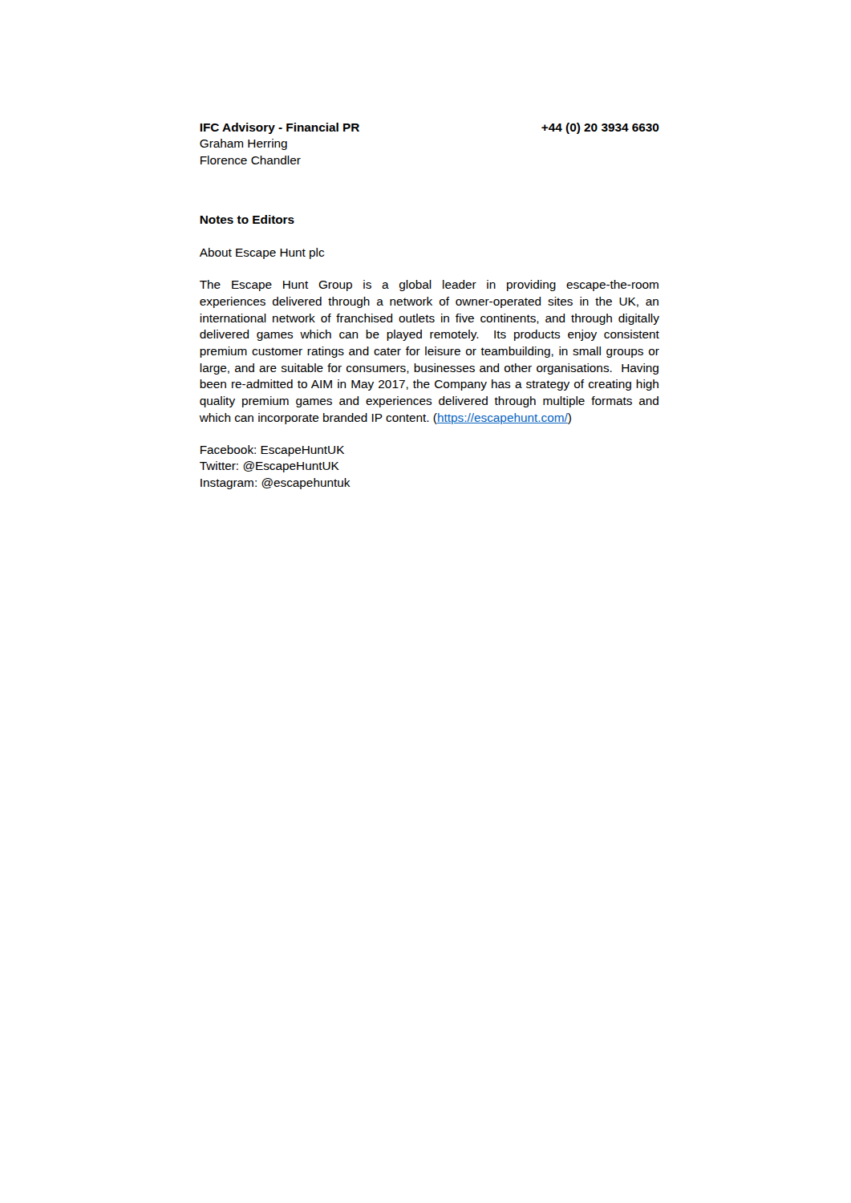IFC Advisory - Financial PR +44 (0) 20 3934 6630
Graham Herring
Florence Chandler
Notes to Editors
About Escape Hunt plc
The Escape Hunt Group is a global leader in providing escape-the-room experiences delivered through a network of owner-operated sites in the UK, an international network of franchised outlets in five continents, and through digitally delivered games which can be played remotely. Its products enjoy consistent premium customer ratings and cater for leisure or teambuilding, in small groups or large, and are suitable for consumers, businesses and other organisations. Having been re-admitted to AIM in May 2017, the Company has a strategy of creating high quality premium games and experiences delivered through multiple formats and which can incorporate branded IP content. (https://escapehunt.com/)
Facebook: EscapeHuntUK
Twitter: @EscapeHuntUK
Instagram: @escapehuntuk